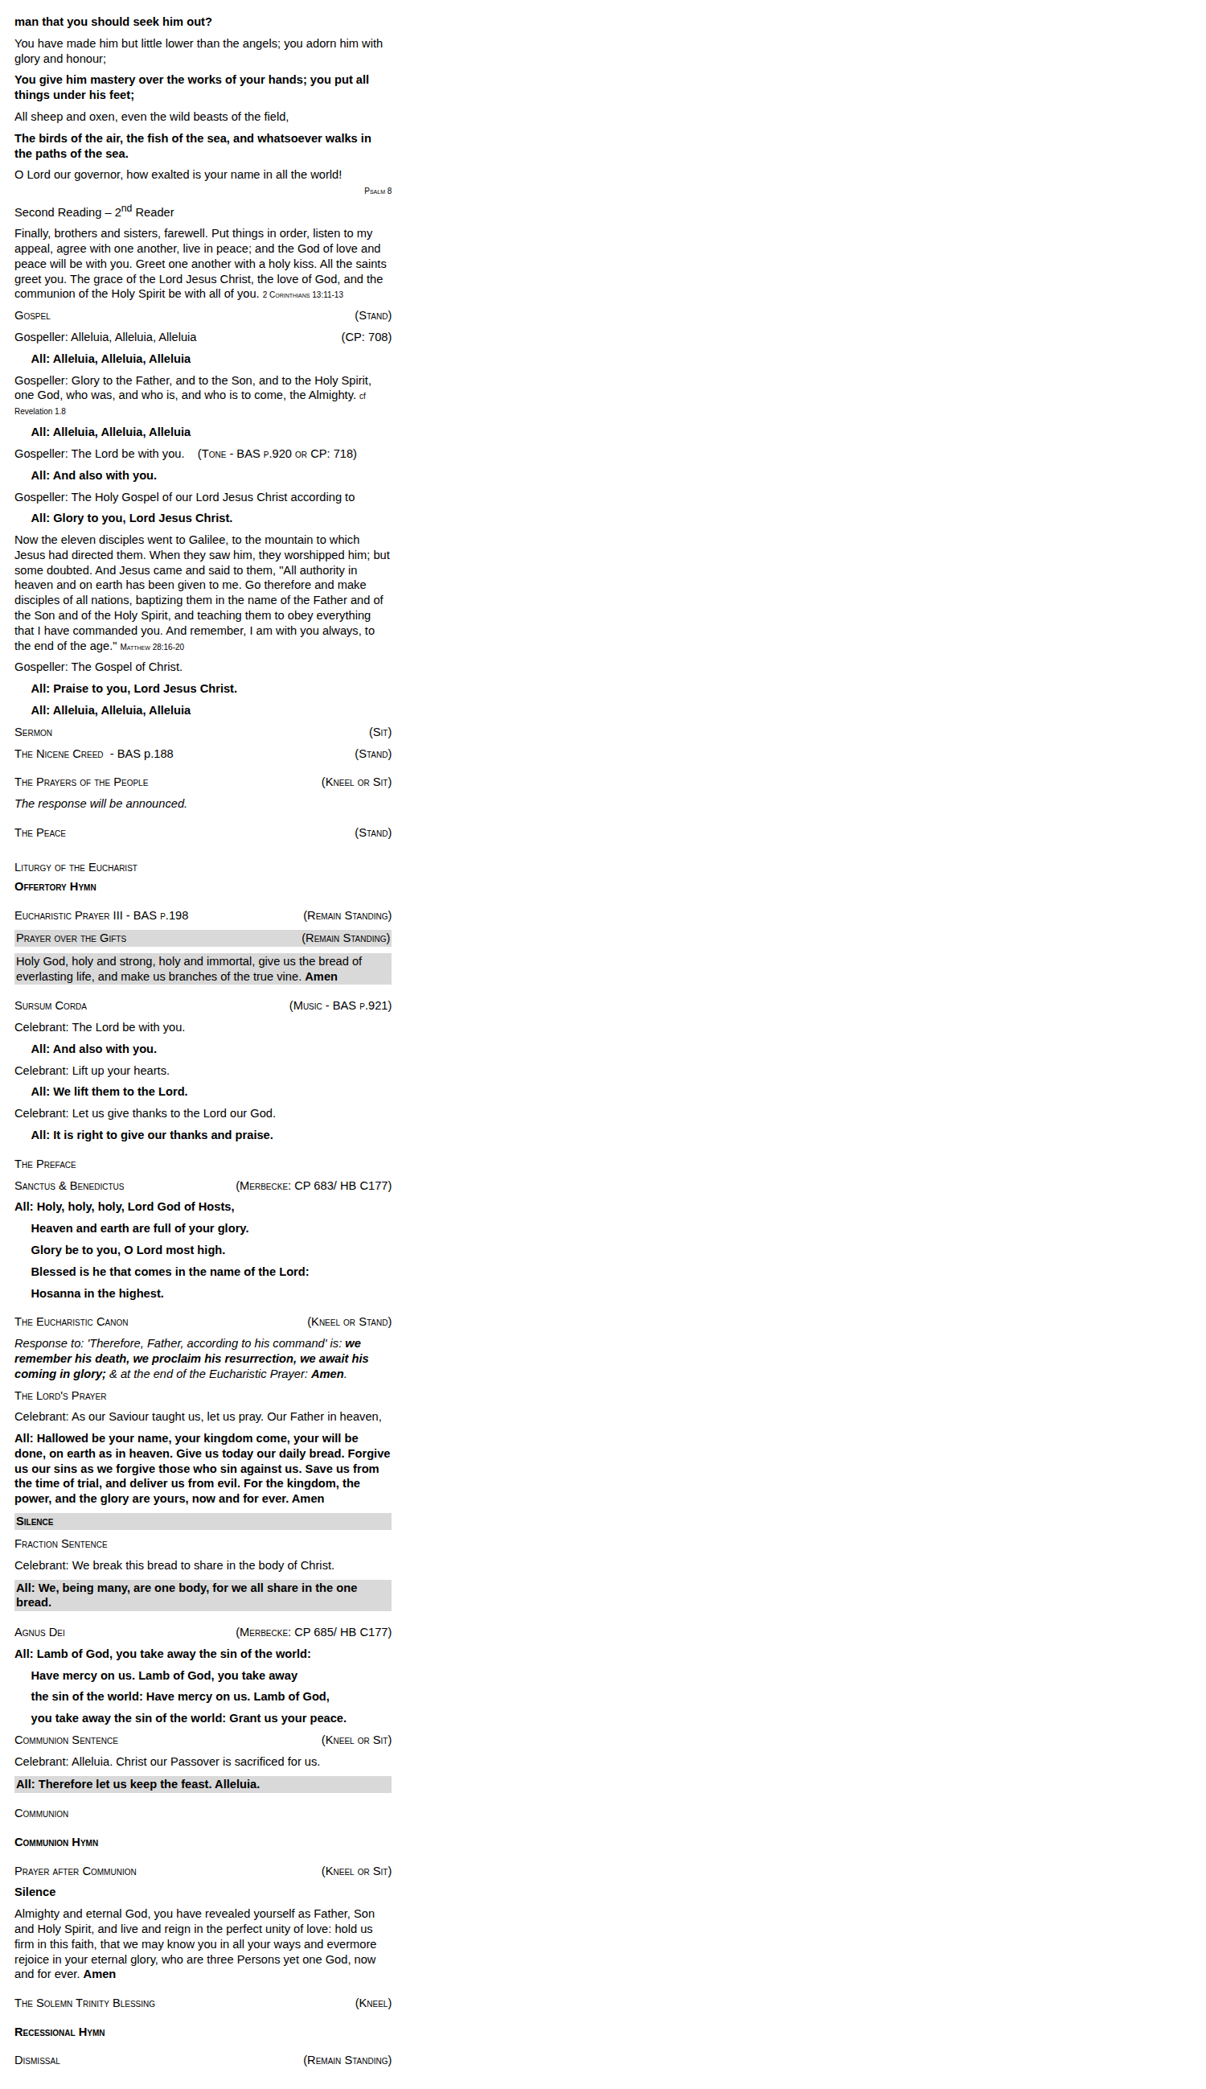man that you should seek him out?
You have made him but little lower than the angels; you adorn him with glory and honour;
You give him mastery over the works of your hands; you put all things under his feet;
All sheep and oxen, even the wild beasts of the field,
The birds of the air, the fish of the sea, and whatsoever walks in the paths of the sea.
O Lord our governor, how exalted is your name in all the world!
Psalm 8
Second Reading – 2nd Reader
Finally, brothers and sisters, farewell. Put things in order, listen to my appeal, agree with one another, live in peace; and the God of love and peace will be with you. Greet one another with a holy kiss. All the saints greet you. The grace of the Lord Jesus Christ, the love of God, and the communion of the Holy Spirit be with all of you. 2 Corinthians 13:11-13
Gospel (Stand)
Gospeller: Alleluia, Alleluia, Alleluia (CP: 708)
All: Alleluia, Alleluia, Alleluia
Gospeller: Glory to the Father, and to the Son, and to the Holy Spirit, one God, who was, and who is, and who is to come, the Almighty. cf Revelation 1.8
All: Alleluia, Alleluia, Alleluia
Gospeller: The Lord be with you. (Tone - BAS p. 920 or CP: 718)
All: And also with you.
Gospeller: The Holy Gospel of our Lord Jesus Christ according to
All: Glory to you, Lord Jesus Christ.
Now the eleven disciples went to Galilee, to the mountain to which Jesus had directed them. When they saw him, they worshipped him; but some doubted. And Jesus came and said to them, "All authority in heaven and on earth has been given to me. Go therefore and make disciples of all nations, baptizing them in the name of the Father and of the Son and of the Holy Spirit, and teaching them to obey everything that I have commanded you. And remember, I am with you always, to the end of the age." Matthew 28:16-20
Gospeller: The Gospel of Christ.
All: Praise to you, Lord Jesus Christ.
All: Alleluia, Alleluia, Alleluia
Sermon (Sit)
The Nicene Creed - BAS p.188 (Stand)
The Prayers of the People (Kneel or Sit)
The response will be announced.
The Peace (Stand)
Liturgy of the Eucharist
Offertory Hymn
Eucharistic Prayer III - BAS p. 198 (Remain Standing)
Prayer over the Gifts (Remain Standing)
Holy God, holy and strong, holy and immortal, give us the bread of everlasting life, and make us branches of the true vine. Amen
Sursum Corda (Music - BAS p. 921)
Celebrant: The Lord be with you.
All: And also with you.
Celebrant: Lift up your hearts.
All: We lift them to the Lord.
Celebrant: Let us give thanks to the Lord our God.
All: It is right to give our thanks and praise.
The Preface
Sanctus & Benedictus (Merbecke: CP 683/ HB C177)
All: Holy, holy, holy, Lord God of Hosts,
Heaven and earth are full of your glory.
Glory be to you, O Lord most high.
Blessed is he that comes in the name of the Lord:
Hosanna in the highest.
The Eucharistic Canon (Kneel or Stand)
Response to: 'Therefore, Father, according to his command' is: we remember his death, we proclaim his resurrection, we await his coming in glory; & at the end of the Eucharistic Prayer: Amen.
The Lord's Prayer
Celebrant: As our Saviour taught us, let us pray. Our Father in heaven,
All: Hallowed be your name, your kingdom come, your will be done, on earth as in heaven. Give us today our daily bread. Forgive us our sins as we forgive those who sin against us. Save us from the time of trial, and deliver us from evil. For the kingdom, the power, and the glory are yours, now and for ever. Amen
Silence
Fraction Sentence
Celebrant: We break this bread to share in the body of Christ.
All: We, being many, are one body, for we all share in the one bread.
Agnus Dei (Merbecke: CP 685/ HB C177)
All: Lamb of God, you take away the sin of the world:
Have mercy on us. Lamb of God, you take away
the sin of the world: Have mercy on us. Lamb of God,
you take away the sin of the world: Grant us your peace.
Communion Sentence (Kneel or Sit)
Celebrant: Alleluia. Christ our Passover is sacrificed for us.
All: Therefore let us keep the feast. Alleluia.
Communion
Communion Hymn
Prayer after Communion (Kneel or Sit)
Silence
Almighty and eternal God, you have revealed yourself as Father, Son and Holy Spirit, and live and reign in the perfect unity of love: hold us firm in this faith, that we may know you in all your ways and evermore rejoice in your eternal glory, who are three Persons yet one God, now and for ever. Amen
The Solemn Trinity Blessing (Kneel)
Recessional Hymn
Dismissal (Remain Standing)